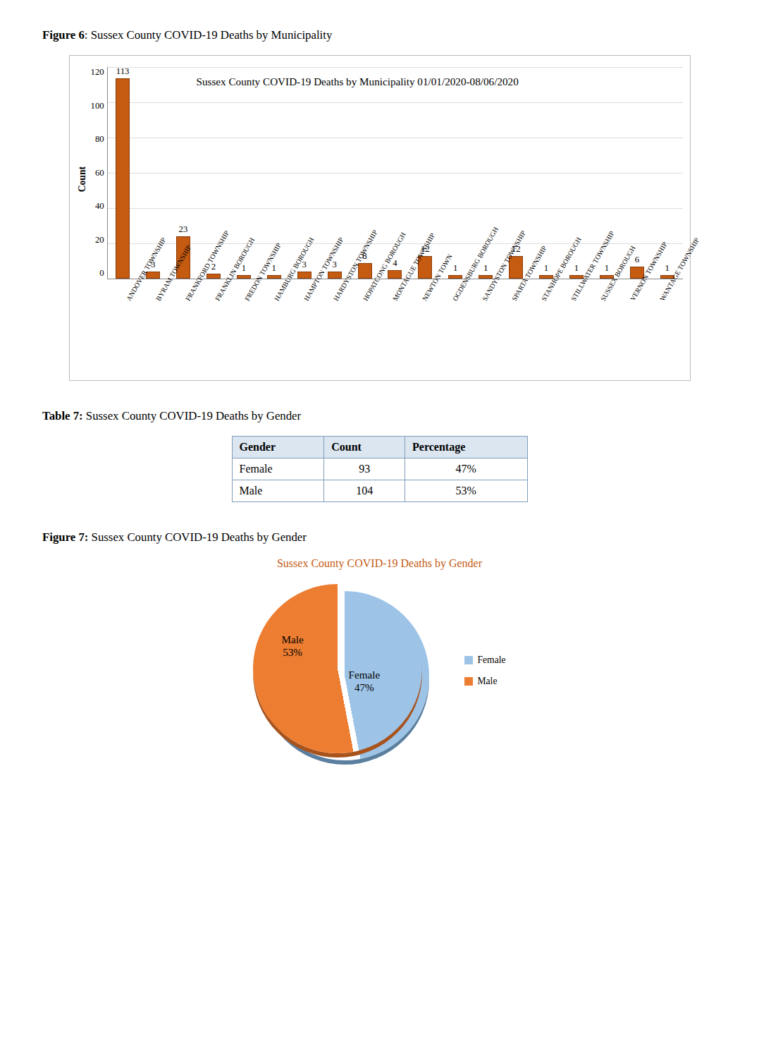Figure 6: Sussex County COVID-19 Deaths by Municipality
Sussex County COVID-19 Deaths by Municipality 01/01/2020-08/06/2020
Count
120 100 80 60 40 20 0
113
3
23
2
1
1
3
3
8
4
12
1
1
12
1
1
1
6
1
ANDOVER TOWNSHIP BYRAM TOWNSHIP FRANKFORD TOWNSHIP FRANKLIN BOROUGH FREDON TOWNSHIP HAMBURG BOROUGH HAMPTON TOWNSHIP HARDYSTON TOWNSHIP HOPATCONG BOROUGH MONTAGUE TOWNSHIP NEWTON TOWN OGDENSBURG BOROUGH SANDYSTON TOWNSHIP SPARTA TOWNSHIP STANHOPE BOROUGH STILLWATER TOWNSHIP SUSSEX BOROUGH VERNON TOWNSHIP WANTAGE TOWNSHIP
Table 7: Sussex County COVID-19 Deaths by Gender
| Gender | Count | Percentage |
| --- | --- | --- |
| Female | 93 | 47% |
| Male | 104 | 53% |
Figure 7: Sussex County COVID-19 Deaths by Gender
Sussex County COVID-19 Deaths by Gender
Male
53%
Female
47%
Female
Male